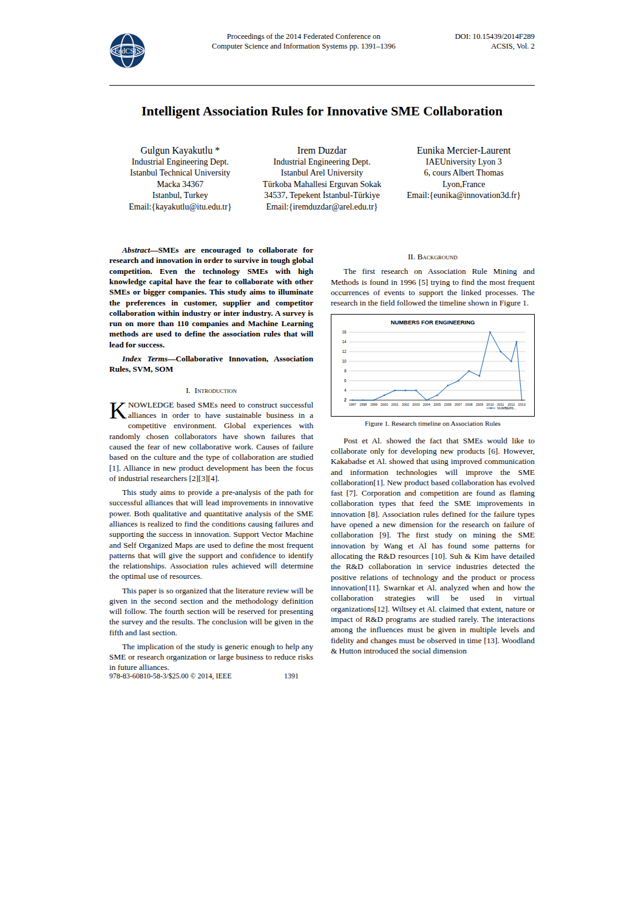Proceedings of the 2014 Federated Conference on
Computer Science and Information Systems pp. 1391–1396
DOI: 10.15439/2014F289
ACSIS, Vol. 2
Intelligent Association Rules for Innovative SME Collaboration
Gulgun Kayakutlu *
Industrial Engineering Dept.
Istanbul Technical University
Macka 34367
Istanbul, Turkey
Email:{kayakutlu@itu.edu.tr}
Irem Duzdar
Industrial Engineering Dept.
Istanbul Arel University
Türkoba Mahallesi Erguvan Sokak
34537, Tepekent İstanbul-Türkiye
Email:{iremduzdar@arel.edu.tr}
Eunika Mercier-Laurent
IAEUniversity Lyon 3
6, cours Albert Thomas
Lyon,France
Email:{eunika@innovation3d.fr}
Abstract—SMEs are encouraged to collaborate for research and innovation in order to survive in tough global competition. Even the technology SMEs with high knowledge capital have the fear to collaborate with other SMEs or bigger companies. This study aims to illuminate the preferences in customer, supplier and competitor collaboration within industry or inter industry. A survey is run on more than 110 companies and Machine Learning methods are used to define the association rules that will lead for success.
Index Terms—Collaborative Innovation, Association Rules, SVM, SOM
I. Introduction
KNOWLEDGE based SMEs need to construct successful alliances in order to have sustainable business in a competitive environment. Global experiences with randomly chosen collaborators have shown failures that caused the fear of new collaborative work. Causes of failure based on the culture and the type of collaboration are studied [1]. Alliance in new product development has been the focus of industrial researchers [2][3][4].
This study aims to provide a pre-analysis of the path for successful alliances that will lead improvements in innovative power. Both qualitative and quantitative analysis of the SME alliances is realized to find the conditions causing failures and supporting the success in innovation. Support Vector Machine and Self Organized Maps are used to define the most frequent patterns that will give the support and confidence to identify the relationships. Association rules achieved will determine the optimal use of resources.
This paper is so organized that the literature review will be given in the second section and the methodology definition will follow. The fourth section will be reserved for presenting the survey and the results. The conclusion will be given in the fifth and last section.
The implication of the study is generic enough to help any SME or research organization or large business to reduce risks in future alliances.
II. Background
The first research on Association Rule Mining and Methods is found in 1996 [5] trying to find the most frequent occurrences of events to support the linked processes. The research in the field followed the timeline shown in Figure 1.
Figure 1. Research timeline on Association Rules
Post et Al. showed the fact that SMEs would like to collaborate only for developing new products [6]. However, Kakabadse et Al. showed that using improved communication and information technologies will improve the SME collaboration[1]. New product based collaboration has evolved fast [7]. Corporation and competition are found as flaming collaboration types that feed the SME improvements in innovation [8]. Association rules defined for the failure types have opened a new dimension for the research on failure of collaboration [9]. The first study on mining the SME innovation by Wang et Al has found some patterns for allocating the R&D resources [10]. Suh & Kim have detailed the R&D collaboration in service industries detected the positive relations of technology and the product or process innovation[11]. Swarnkar et Al. analyzed when and how the collaboration strategies will be used in virtual organizations[12]. Wiltsey et Al. claimed that extent, nature or impact of R&D programs are studied rarely. The interactions among the influences must be given in multiple levels and fidelity and changes must be observed in time [13]. Woodland & Hutton introduced the social dimension
978-83-60810-58-3/$25.00 © 2014, IEEE1391